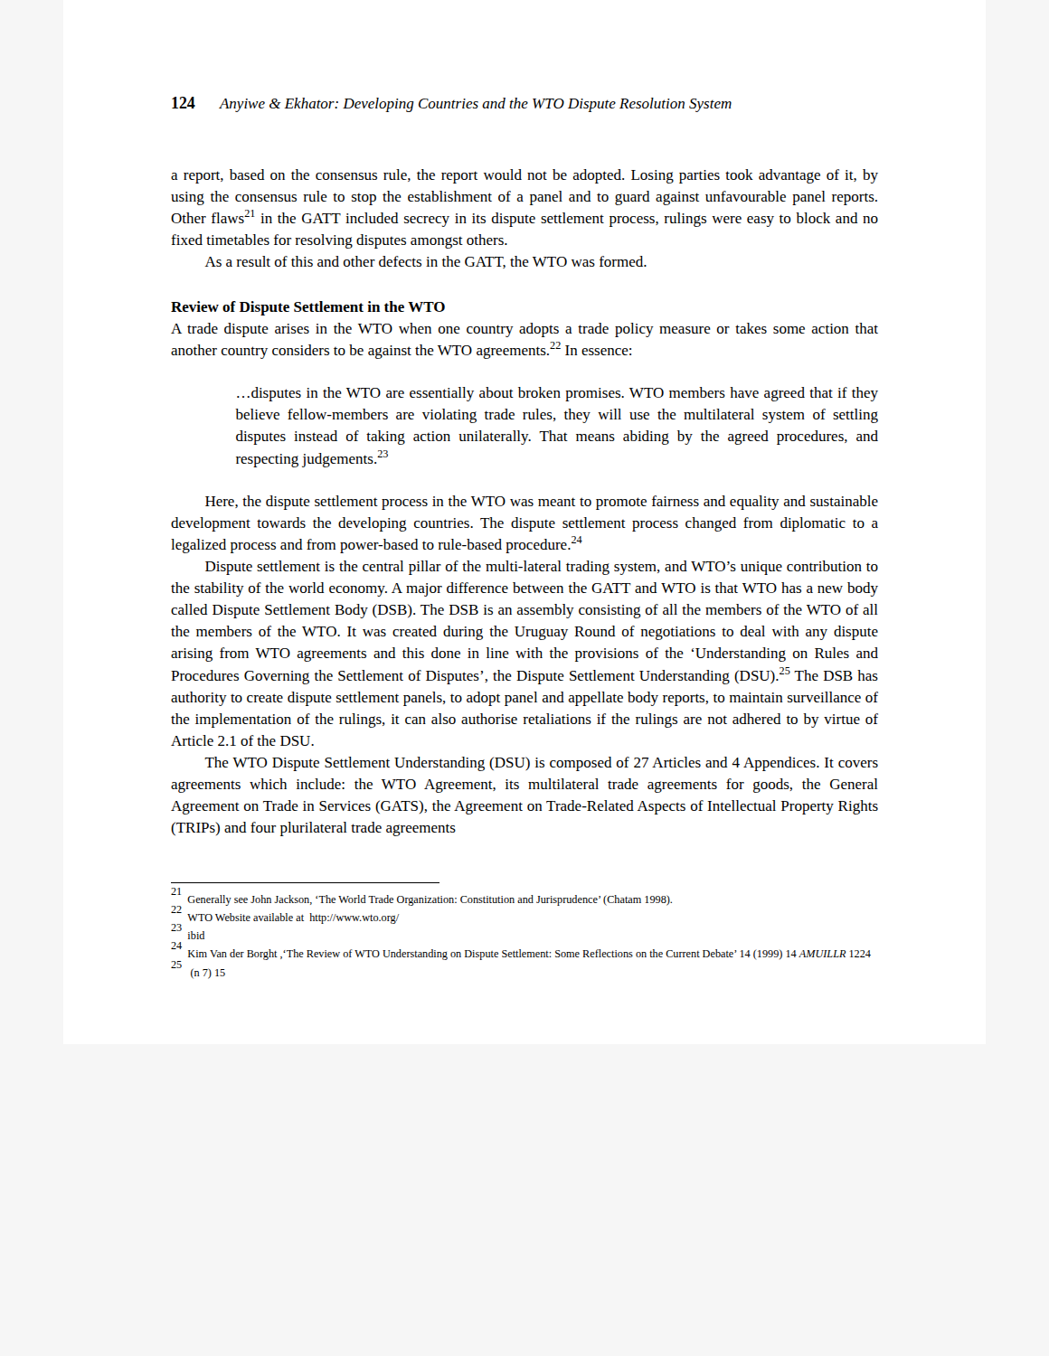124 Anyiwe & Ekhator: Developing Countries and the WTO Dispute Resolution System
a report, based on the consensus rule, the report would not be adopted. Losing parties took advantage of it, by using the consensus rule to stop the establishment of a panel and to guard against unfavourable panel reports. Other flaws21 in the GATT included secrecy in its dispute settlement process, rulings were easy to block and no fixed timetables for resolving disputes amongst others.
As a result of this and other defects in the GATT, the WTO was formed.
Review of Dispute Settlement in the WTO
A trade dispute arises in the WTO when one country adopts a trade policy measure or takes some action that another country considers to be against the WTO agreements.22 In essence:
…disputes in the WTO are essentially about broken promises. WTO members have agreed that if they believe fellow-members are violating trade rules, they will use the multilateral system of settling disputes instead of taking action unilaterally. That means abiding by the agreed procedures, and respecting judgements.23
Here, the dispute settlement process in the WTO was meant to promote fairness and equality and sustainable development towards the developing countries. The dispute settlement process changed from diplomatic to a legalized process and from power-based to rule-based procedure.24
Dispute settlement is the central pillar of the multi-lateral trading system, and WTO’s unique contribution to the stability of the world economy. A major difference between the GATT and WTO is that WTO has a new body called Dispute Settlement Body (DSB). The DSB is an assembly consisting of all the members of the WTO of all the members of the WTO. It was created during the Uruguay Round of negotiations to deal with any dispute arising from WTO agreements and this done in line with the provisions of the ‘Understanding on Rules and Procedures Governing the Settlement of Disputes’, the Dispute Settlement Understanding (DSU).25 The DSB has authority to create dispute settlement panels, to adopt panel and appellate body reports, to maintain surveillance of the implementation of the rulings, it can also authorise retaliations if the rulings are not adhered to by virtue of Article 2.1 of the DSU.
The WTO Dispute Settlement Understanding (DSU) is composed of 27 Articles and 4 Appendices. It covers agreements which include: the WTO Agreement, its multilateral trade agreements for goods, the General Agreement on Trade in Services (GATS), the Agreement on Trade-Related Aspects of Intellectual Property Rights (TRIPs) and four plurilateral trade agreements
21Generally see John Jackson, ‘The World Trade Organization: Constitution and Jurisprudence’ (Chatam 1998).
22WTO Website available at http://www.wto.org/
23ibid
24Kim Van der Borght ,‘The Review of WTO Understanding on Dispute Settlement: Some Reflections on the Current Debate’ 14 (1999) 14 AMUILLR 1224
25 (n 7) 15